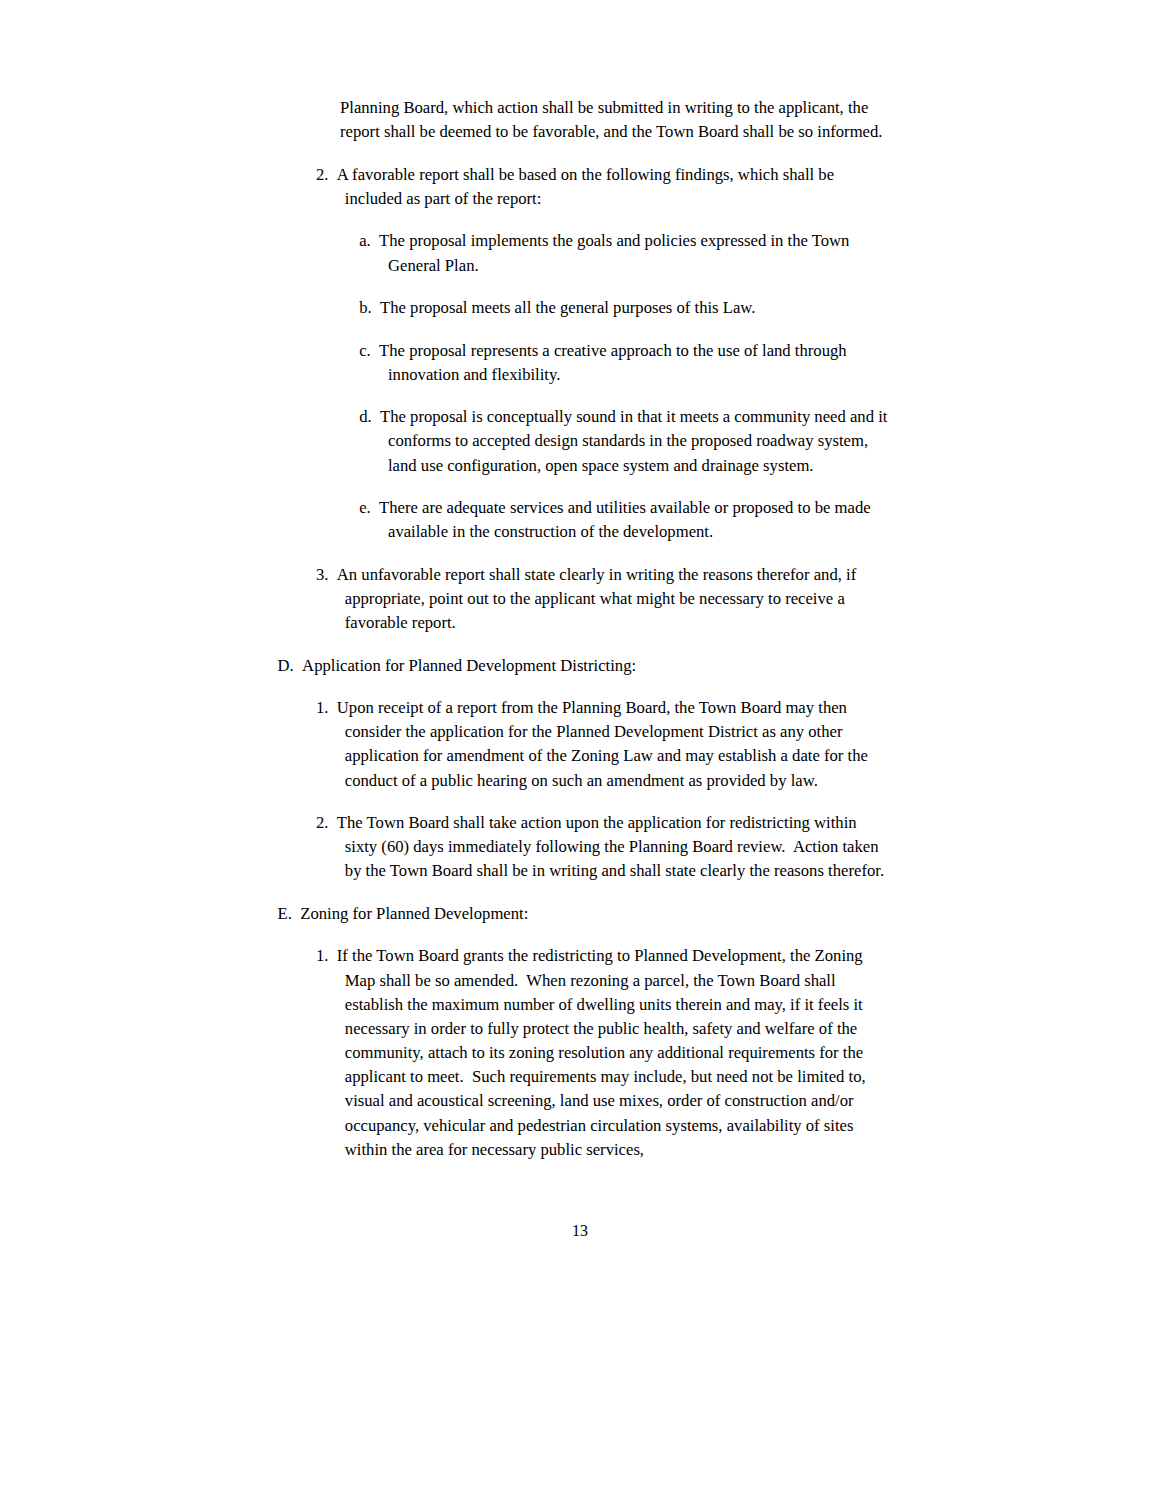Planning Board, which action shall be submitted in writing to the applicant, the report shall be deemed to be favorable, and the Town Board shall be so informed.
2. A favorable report shall be based on the following findings, which shall be included as part of the report:
a. The proposal implements the goals and policies expressed in the Town General Plan.
b. The proposal meets all the general purposes of this Law.
c. The proposal represents a creative approach to the use of land through innovation and flexibility.
d. The proposal is conceptually sound in that it meets a community need and it conforms to accepted design standards in the proposed roadway system, land use configuration, open space system and drainage system.
e. There are adequate services and utilities available or proposed to be made available in the construction of the development.
3. An unfavorable report shall state clearly in writing the reasons therefor and, if appropriate, point out to the applicant what might be necessary to receive a favorable report.
D. Application for Planned Development Districting:
1. Upon receipt of a report from the Planning Board, the Town Board may then consider the application for the Planned Development District as any other application for amendment of the Zoning Law and may establish a date for the conduct of a public hearing on such an amendment as provided by law.
2. The Town Board shall take action upon the application for redistricting within sixty (60) days immediately following the Planning Board review. Action taken by the Town Board shall be in writing and shall state clearly the reasons therefor.
E. Zoning for Planned Development:
1. If the Town Board grants the redistricting to Planned Development, the Zoning Map shall be so amended. When rezoning a parcel, the Town Board shall establish the maximum number of dwelling units therein and may, if it feels it necessary in order to fully protect the public health, safety and welfare of the community, attach to its zoning resolution any additional requirements for the applicant to meet. Such requirements may include, but need not be limited to, visual and acoustical screening, land use mixes, order of construction and/or occupancy, vehicular and pedestrian circulation systems, availability of sites within the area for necessary public services,
13